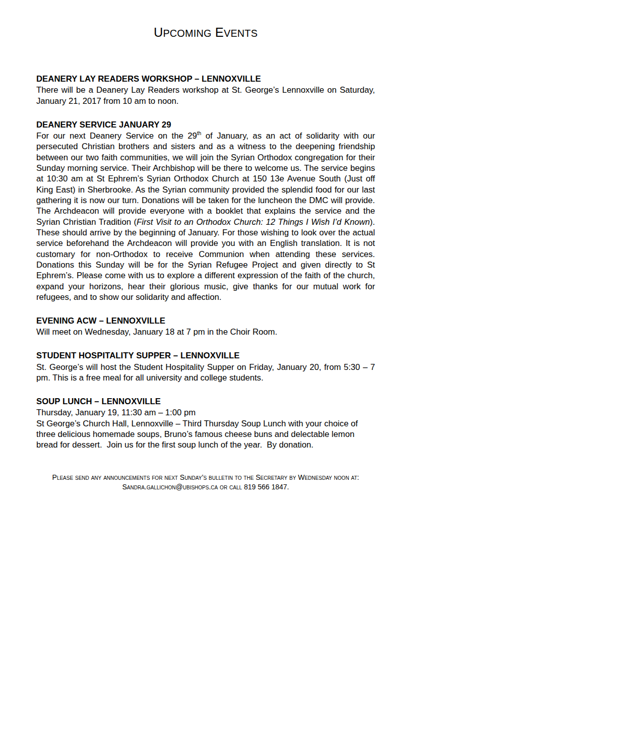UPCOMING EVENTS
DEANERY LAY READERS WORKSHOP – LENNOXVILLE
There will be a Deanery Lay Readers workshop at St. George’s Lennoxville on Saturday, January 21, 2017 from 10 am to noon.
DEANERY SERVICE JANUARY 29
For our next Deanery Service on the 29th of January, as an act of solidarity with our persecuted Christian brothers and sisters and as a witness to the deepening friendship between our two faith communities, we will join the Syrian Orthodox congregation for their Sunday morning service. Their Archbishop will be there to welcome us. The service begins at 10:30 am at St Ephrem’s Syrian Orthodox Church at 150 13e Avenue South (Just off King East) in Sherbrooke. As the Syrian community provided the splendid food for our last gathering it is now our turn. Donations will be taken for the luncheon the DMC will provide. The Archdeacon will provide everyone with a booklet that explains the service and the Syrian Christian Tradition (First Visit to an Orthodox Church: 12 Things I Wish I’d Known). These should arrive by the beginning of January. For those wishing to look over the actual service beforehand the Archdeacon will provide you with an English translation. It is not customary for non-Orthodox to receive Communion when attending these services. Donations this Sunday will be for the Syrian Refugee Project and given directly to St Ephrem’s. Please come with us to explore a different expression of the faith of the church, expand your horizons, hear their glorious music, give thanks for our mutual work for refugees, and to show our solidarity and affection.
EVENING ACW – LENNOXVILLE
Will meet on Wednesday, January 18 at 7 pm in the Choir Room.
STUDENT HOSPITALITY SUPPER – LENNOXVILLE
St. George’s will host the Student Hospitality Supper on Friday, January 20, from 5:30 – 7 pm. This is a free meal for all university and college students.
SOUP LUNCH – LENNOXVILLE
Thursday, January 19, 11:30 am – 1:00 pm
St George’s Church Hall, Lennoxville – Third Thursday Soup Lunch with your choice of three delicious homemade soups, Bruno’s famous cheese buns and delectable lemon bread for dessert. Join us for the first soup lunch of the year. By donation.
Please send any announcements for next Sunday’s bulletin to the Secretary by Wednesday noon at:
Sandra.gallichon@ubishops.ca or call 819 566 1847.